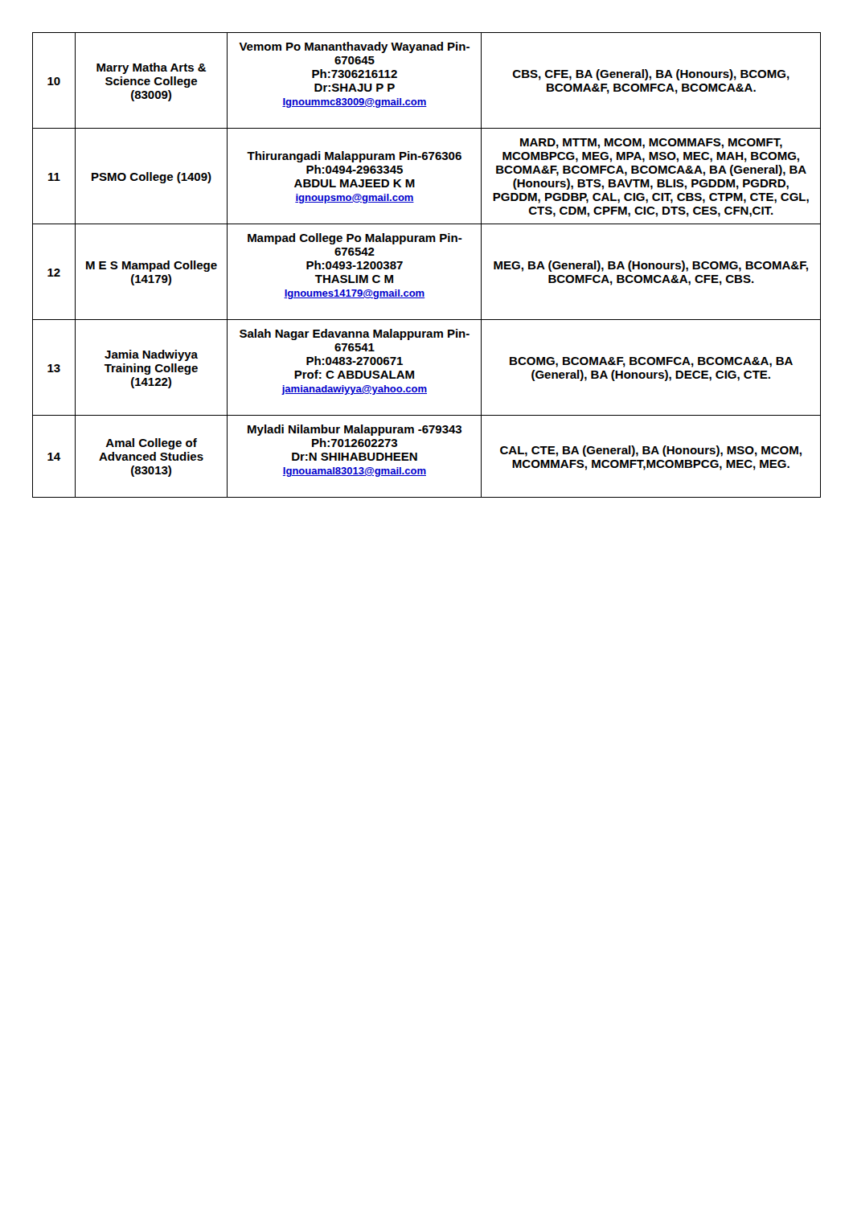| 10 | Marry Matha Arts & Science College (83009) | Vemom Po Mananthavady Wayanad Pin-670645 Ph:7306216112 Dr:SHAJU P P Ignoummc83009@gmail.com | CBS, CFE, BA (General), BA (Honours), BCOMG, BCOMA&F, BCOMFCA, BCOMCA&A. |
| 11 | PSMO College (1409) | Thirurangadi Malappuram Pin-676306 Ph:0494-2963345 ABDUL MAJEED K M ignoupsmo@gmail.com | MARD, MTTM, MCOM, MCOMMAFS, MCOMFT, MCOMBPCG, MEG, MPA, MSO, MEC, MAH, BCOMG, BCOMA&F, BCOMFCA, BCOMCA&A, BA (General), BA (Honours), BTS, BAVTM, BLIS, PGDDM, PGDRD, PGDDM, PGDBP, CAL, CIG, CIT, CBS, CTPM, CTE, CGL, CTS, CDM, CPFM, CIC, DTS, CES, CFN,CIT. |
| 12 | M E S Mampad College (14179) | Mampad College Po Malappuram Pin-676542 Ph:0493-1200387 THASLIM C M Ignoumes14179@gmail.com | MEG, BA (General), BA (Honours), BCOMG, BCOMA&F, BCOMFCA, BCOMCA&A, CFE, CBS. |
| 13 | Jamia Nadwiyya Training College (14122) | Salah Nagar Edavanna Malappuram Pin-676541 Ph:0483-2700671 Prof: C ABDUSALAM jamianadawiyya@yahoo.com | BCOMG, BCOMA&F, BCOMFCA, BCOMCA&A, BA (General), BA (Honours), DECE, CIG, CTE. |
| 14 | Amal College of Advanced Studies (83013) | Myladi Nilambur Malappuram -679343 Ph:7012602273 Dr:N SHIHABUDHEEN Ignouamal83013@gmail.com | CAL, CTE, BA (General), BA (Honours), MSO, MCOM, MCOMMAFS, MCOMFT,MCOMBPCG, MEC, MEG. |